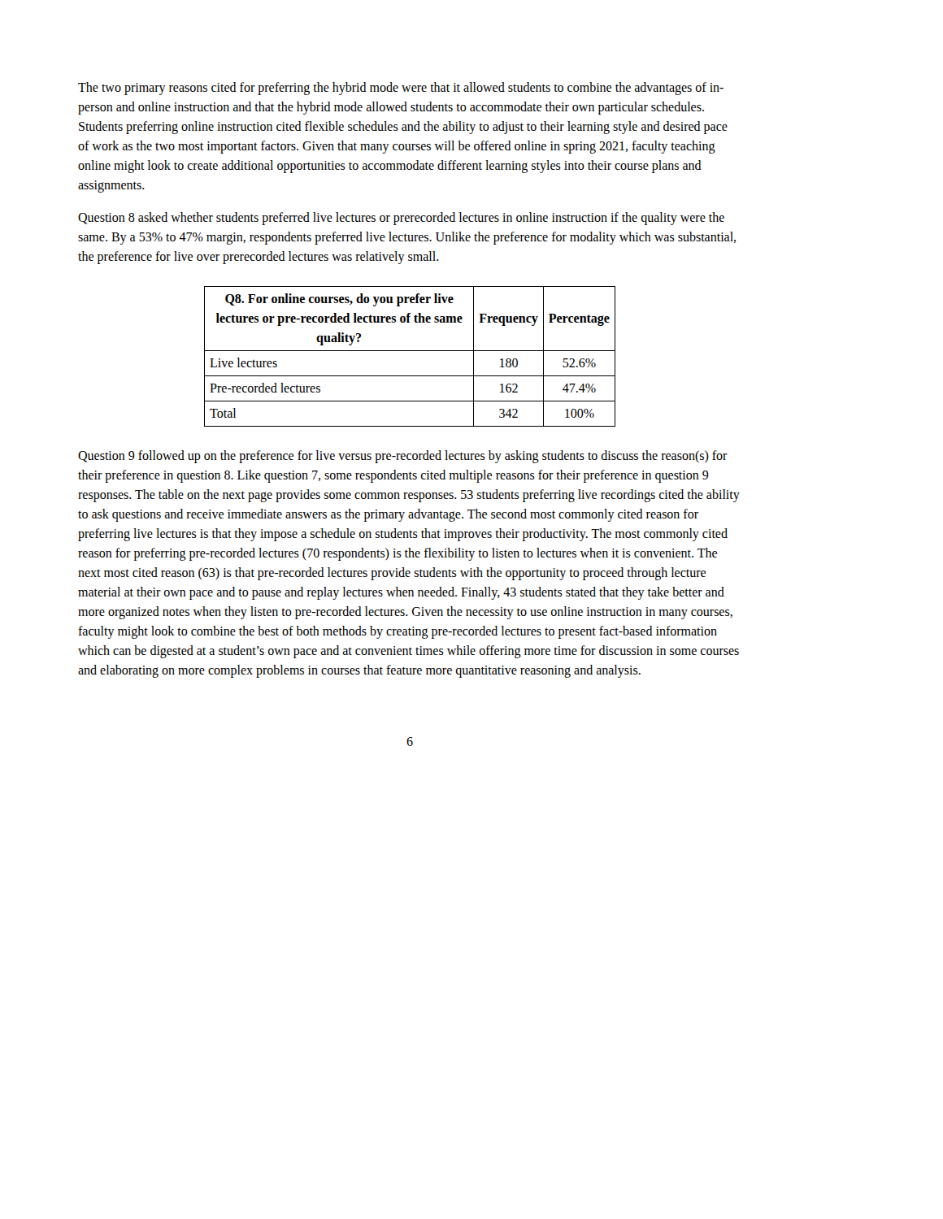The two primary reasons cited for preferring the hybrid mode were that it allowed students to combine the advantages of in-person and online instruction and that the hybrid mode allowed students to accommodate their own particular schedules. Students preferring online instruction cited flexible schedules and the ability to adjust to their learning style and desired pace of work as the two most important factors. Given that many courses will be offered online in spring 2021, faculty teaching online might look to create additional opportunities to accommodate different learning styles into their course plans and assignments.
Question 8 asked whether students preferred live lectures or prerecorded lectures in online instruction if the quality were the same. By a 53% to 47% margin, respondents preferred live lectures. Unlike the preference for modality which was substantial, the preference for live over prerecorded lectures was relatively small.
| Q8. For online courses, do you prefer live lectures or pre-recorded lectures of the same quality? | Frequency | Percentage |
| --- | --- | --- |
| Live lectures | 180 | 52.6% |
| Pre-recorded lectures | 162 | 47.4% |
| Total | 342 | 100% |
Question 9 followed up on the preference for live versus pre-recorded lectures by asking students to discuss the reason(s) for their preference in question 8. Like question 7, some respondents cited multiple reasons for their preference in question 9 responses. The table on the next page provides some common responses. 53 students preferring live recordings cited the ability to ask questions and receive immediate answers as the primary advantage. The second most commonly cited reason for preferring live lectures is that they impose a schedule on students that improves their productivity. The most commonly cited reason for preferring pre-recorded lectures (70 respondents) is the flexibility to listen to lectures when it is convenient. The next most cited reason (63) is that pre-recorded lectures provide students with the opportunity to proceed through lecture material at their own pace and to pause and replay lectures when needed. Finally, 43 students stated that they take better and more organized notes when they listen to pre-recorded lectures. Given the necessity to use online instruction in many courses, faculty might look to combine the best of both methods by creating pre-recorded lectures to present fact-based information which can be digested at a student’s own pace and at convenient times while offering more time for discussion in some courses and elaborating on more complex problems in courses that feature more quantitative reasoning and analysis.
6